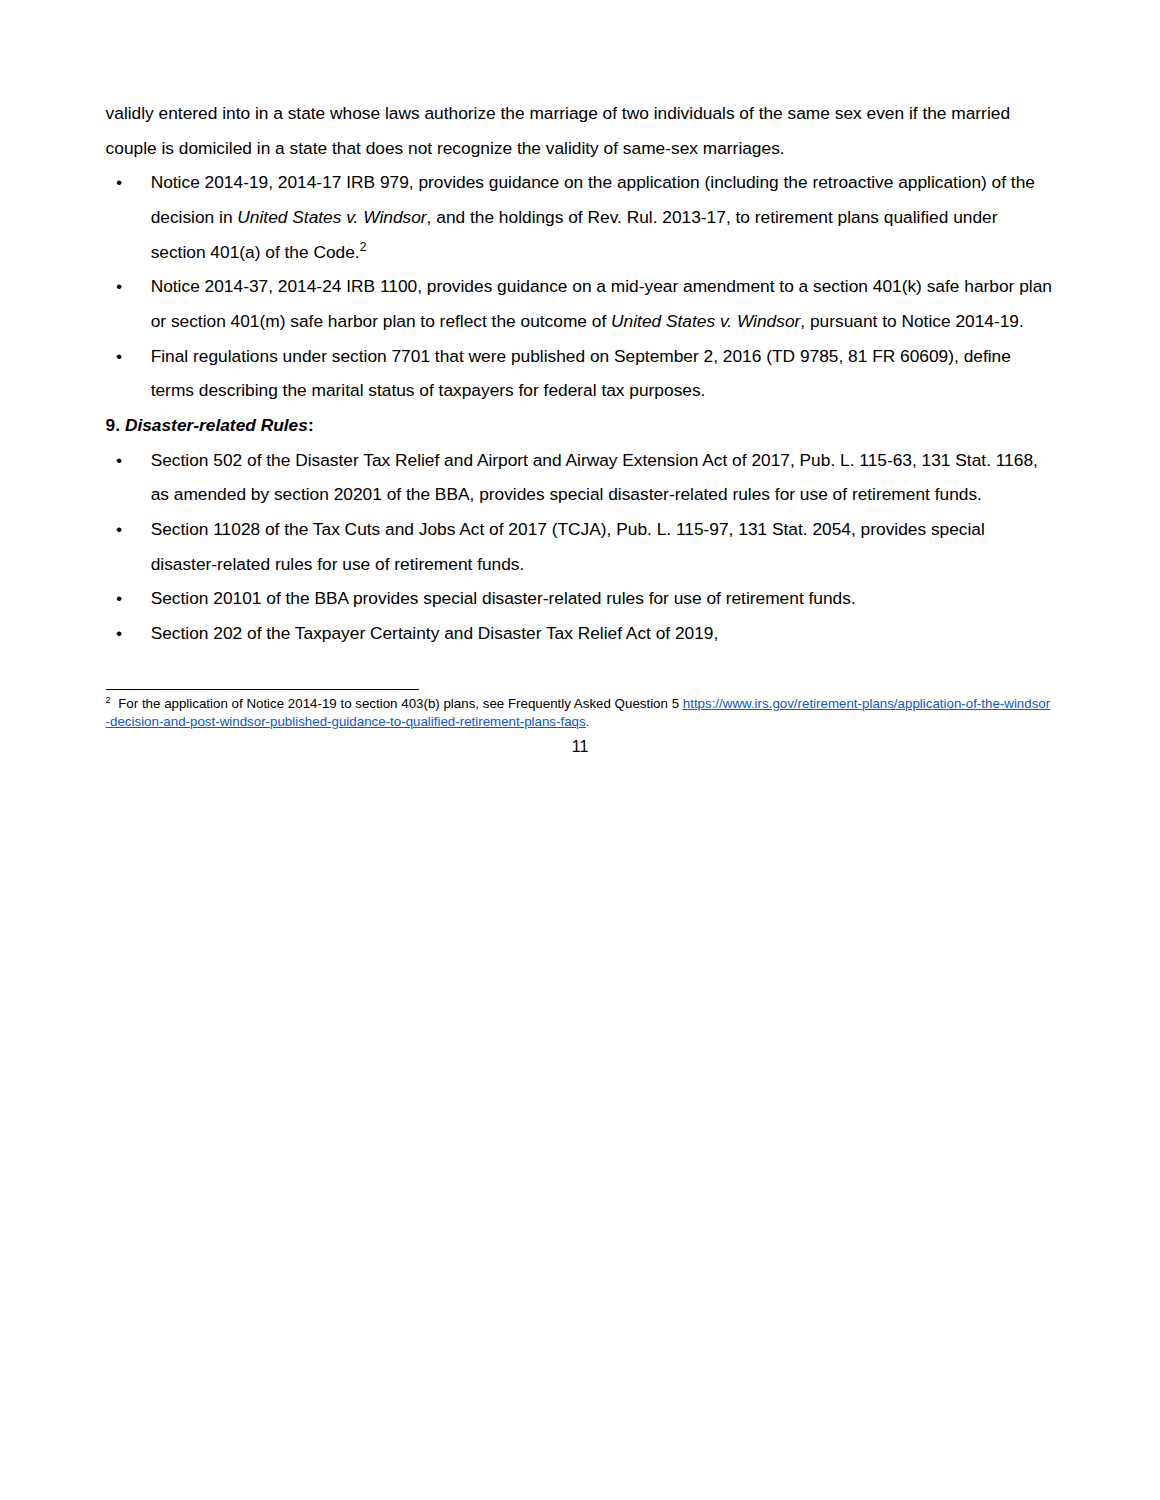validly entered into in a state whose laws authorize the marriage of two individuals of the same sex even if the married couple is domiciled in a state that does not recognize the validity of same-sex marriages.
Notice 2014-19, 2014-17 IRB 979, provides guidance on the application (including the retroactive application) of the decision in United States v. Windsor, and the holdings of Rev. Rul. 2013-17, to retirement plans qualified under section 401(a) of the Code.2
Notice 2014-37, 2014-24 IRB 1100, provides guidance on a mid-year amendment to a section 401(k) safe harbor plan or section 401(m) safe harbor plan to reflect the outcome of United States v. Windsor, pursuant to Notice 2014-19.
Final regulations under section 7701 that were published on September 2, 2016 (TD 9785, 81 FR 60609), define terms describing the marital status of taxpayers for federal tax purposes.
9. Disaster-related Rules:
Section 502 of the Disaster Tax Relief and Airport and Airway Extension Act of 2017, Pub. L. 115-63, 131 Stat. 1168, as amended by section 20201 of the BBA, provides special disaster-related rules for use of retirement funds.
Section 11028 of the Tax Cuts and Jobs Act of 2017 (TCJA), Pub. L. 115-97, 131 Stat. 2054, provides special disaster-related rules for use of retirement funds.
Section 20101 of the BBA provides special disaster-related rules for use of retirement funds.
Section 202 of the Taxpayer Certainty and Disaster Tax Relief Act of 2019,
2 For the application of Notice 2014-19 to section 403(b) plans, see Frequently Asked Question 5 https://www.irs.gov/retirement-plans/application-of-the-windsor-decision-and-post-windsor-published-guidance-to-qualified-retirement-plans-faqs.
11